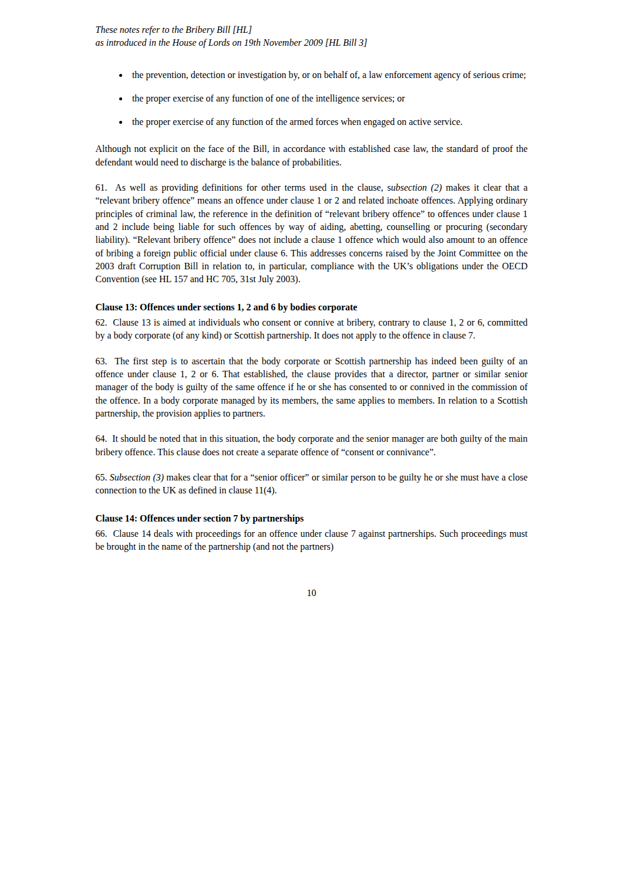These notes refer to the Bribery Bill [HL]
as introduced in the House of Lords on 19th November 2009 [HL Bill 3]
the prevention, detection or investigation by, or on behalf of, a law enforcement agency of serious crime;
the proper exercise of any function of one of the intelligence services; or
the proper exercise of any function of the armed forces when engaged on active service.
Although not explicit on the face of the Bill, in accordance with established case law, the standard of proof the defendant would need to discharge is the balance of probabilities.
61. As well as providing definitions for other terms used in the clause, subsection (2) makes it clear that a “relevant bribery offence” means an offence under clause 1 or 2 and related inchoate offences. Applying ordinary principles of criminal law, the reference in the definition of “relevant bribery offence” to offences under clause 1 and 2 include being liable for such offences by way of aiding, abetting, counselling or procuring (secondary liability). “Relevant bribery offence” does not include a clause 1 offence which would also amount to an offence of bribing a foreign public official under clause 6. This addresses concerns raised by the Joint Committee on the 2003 draft Corruption Bill in relation to, in particular, compliance with the UK’s obligations under the OECD Convention (see HL 157 and HC 705, 31st July 2003).
Clause 13: Offences under sections 1, 2 and 6 by bodies corporate
62. Clause 13 is aimed at individuals who consent or connive at bribery, contrary to clause 1, 2 or 6, committed by a body corporate (of any kind) or Scottish partnership. It does not apply to the offence in clause 7.
63. The first step is to ascertain that the body corporate or Scottish partnership has indeed been guilty of an offence under clause 1, 2 or 6. That established, the clause provides that a director, partner or similar senior manager of the body is guilty of the same offence if he or she has consented to or connived in the commission of the offence. In a body corporate managed by its members, the same applies to members. In relation to a Scottish partnership, the provision applies to partners.
64. It should be noted that in this situation, the body corporate and the senior manager are both guilty of the main bribery offence. This clause does not create a separate offence of “consent or connivance”.
65. Subsection (3) makes clear that for a “senior officer” or similar person to be guilty he or she must have a close connection to the UK as defined in clause 11(4).
Clause 14: Offences under section 7 by partnerships
66. Clause 14 deals with proceedings for an offence under clause 7 against partnerships. Such proceedings must be brought in the name of the partnership (and not the partners)
10